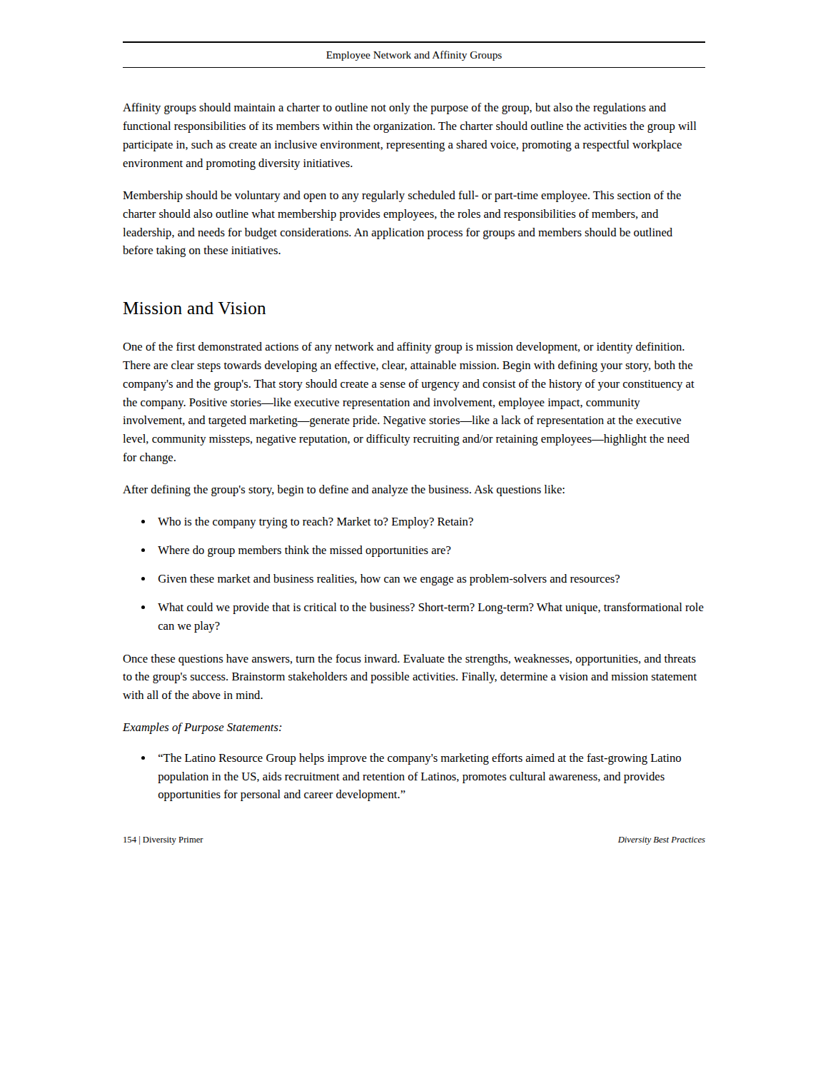Employee Network and Affinity Groups
Affinity groups should maintain a charter to outline not only the purpose of the group, but also the regulations and functional responsibilities of its members within the organization. The charter should outline the activities the group will participate in, such as create an inclusive environment, representing a shared voice, promoting a respectful workplace environment and promoting diversity initiatives.
Membership should be voluntary and open to any regularly scheduled full- or part-time employee. This section of the charter should also outline what membership provides employees, the roles and responsibilities of members, and leadership, and needs for budget considerations. An application process for groups and members should be outlined before taking on these initiatives.
Mission and Vision
One of the first demonstrated actions of any network and affinity group is mission development, or identity definition. There are clear steps towards developing an effective, clear, attainable mission. Begin with defining your story, both the company's and the group's. That story should create a sense of urgency and consist of the history of your constituency at the company. Positive stories—like executive representation and involvement, employee impact, community involvement, and targeted marketing—generate pride. Negative stories—like a lack of representation at the executive level, community missteps, negative reputation, or difficulty recruiting and/or retaining employees—highlight the need for change.
After defining the group's story, begin to define and analyze the business. Ask questions like:
Who is the company trying to reach? Market to? Employ? Retain?
Where do group members think the missed opportunities are?
Given these market and business realities, how can we engage as problem-solvers and resources?
What could we provide that is critical to the business? Short-term? Long-term? What unique, transformational role can we play?
Once these questions have answers, turn the focus inward. Evaluate the strengths, weaknesses, opportunities, and threats to the group's success. Brainstorm stakeholders and possible activities. Finally, determine a vision and mission statement with all of the above in mind.
Examples of Purpose Statements:
“The Latino Resource Group helps improve the company's marketing efforts aimed at the fast-growing Latino population in the US, aids recruitment and retention of Latinos, promotes cultural awareness, and provides opportunities for personal and career development.”
154 | Diversity Primer
Diversity Best Practices